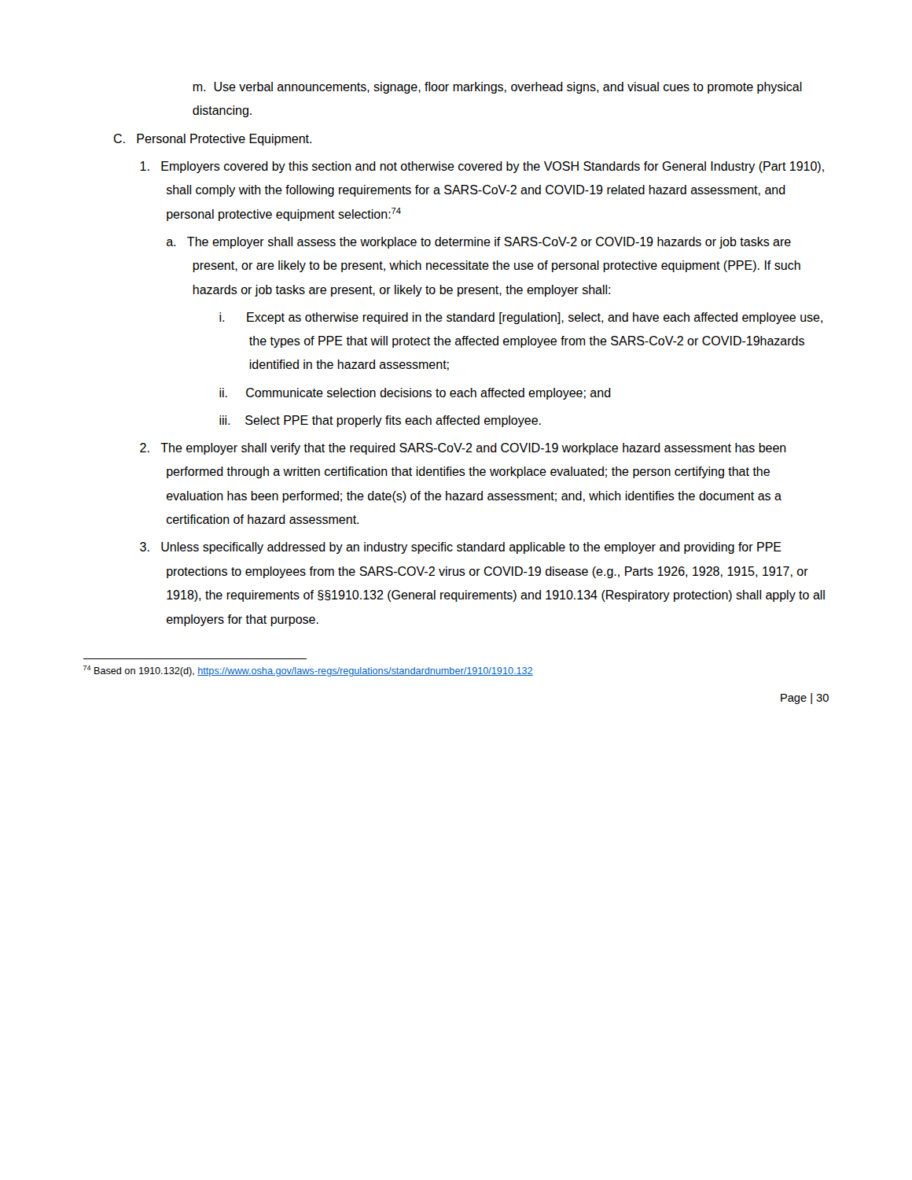m. Use verbal announcements, signage, floor markings, overhead signs, and visual cues to promote physical distancing.
C. Personal Protective Equipment.
1. Employers covered by this section and not otherwise covered by the VOSH Standards for General Industry (Part 1910), shall comply with the following requirements for a SARS-CoV-2 and COVID-19 related hazard assessment, and personal protective equipment selection:74
a. The employer shall assess the workplace to determine if SARS-CoV-2 or COVID-19 hazards or job tasks are present, or are likely to be present, which necessitate the use of personal protective equipment (PPE). If such hazards or job tasks are present, or likely to be present, the employer shall:
i. Except as otherwise required in the standard [regulation], select, and have each affected employee use, the types of PPE that will protect the affected employee from the SARS-CoV-2 or COVID-19hazards identified in the hazard assessment;
ii. Communicate selection decisions to each affected employee; and
iii. Select PPE that properly fits each affected employee.
2. The employer shall verify that the required SARS-CoV-2 and COVID-19 workplace hazard assessment has been performed through a written certification that identifies the workplace evaluated; the person certifying that the evaluation has been performed; the date(s) of the hazard assessment; and, which identifies the document as a certification of hazard assessment.
3. Unless specifically addressed by an industry specific standard applicable to the employer and providing for PPE protections to employees from the SARS-COV-2 virus or COVID-19 disease (e.g., Parts 1926, 1928, 1915, 1917, or 1918), the requirements of §§1910.132 (General requirements) and 1910.134 (Respiratory protection) shall apply to all employers for that purpose.
74 Based on 1910.132(d), https://www.osha.gov/laws-regs/regulations/standardnumber/1910/1910.132
Page | 30